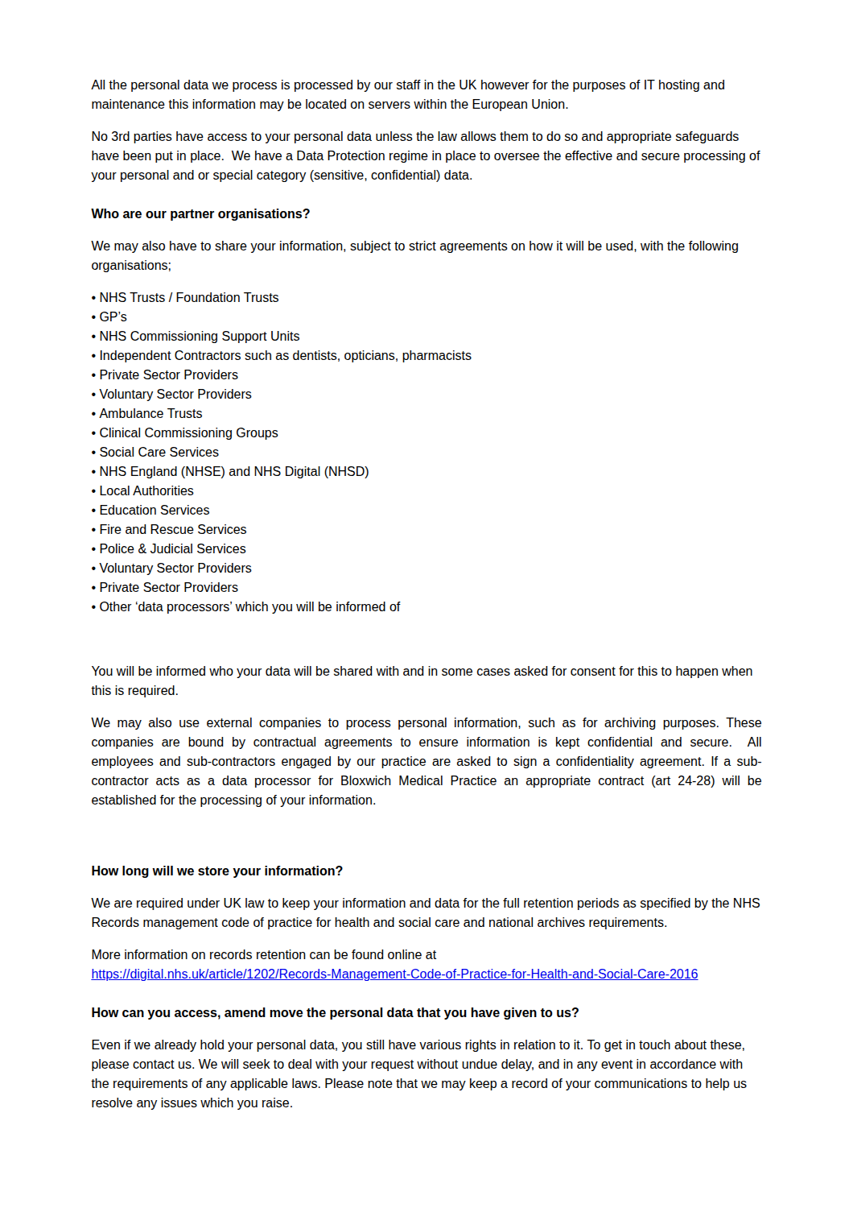All the personal data we process is processed by our staff in the UK however for the purposes of IT hosting and maintenance this information may be located on servers within the European Union.
No 3rd parties have access to your personal data unless the law allows them to do so and appropriate safeguards have been put in place. We have a Data Protection regime in place to oversee the effective and secure processing of your personal and or special category (sensitive, confidential) data.
Who are our partner organisations?
We may also have to share your information, subject to strict agreements on how it will be used, with the following organisations;
NHS Trusts / Foundation Trusts
GP’s
NHS Commissioning Support Units
Independent Contractors such as dentists, opticians, pharmacists
Private Sector Providers
Voluntary Sector Providers
Ambulance Trusts
Clinical Commissioning Groups
Social Care Services
NHS England (NHSE) and NHS Digital (NHSD)
Local Authorities
Education Services
Fire and Rescue Services
Police & Judicial Services
Voluntary Sector Providers
Private Sector Providers
Other ‘data processors’ which you will be informed of
You will be informed who your data will be shared with and in some cases asked for consent for this to happen when this is required.
We may also use external companies to process personal information, such as for archiving purposes. These companies are bound by contractual agreements to ensure information is kept confidential and secure. All employees and sub-contractors engaged by our practice are asked to sign a confidentiality agreement. If a sub-contractor acts as a data processor for Bloxwich Medical Practice an appropriate contract (art 24-28) will be established for the processing of your information.
How long will we store your information?
We are required under UK law to keep your information and data for the full retention periods as specified by the NHS Records management code of practice for health and social care and national archives requirements.
More information on records retention can be found online at
https://digital.nhs.uk/article/1202/Records-Management-Code-of-Practice-for-Health-and-Social-Care-2016
How can you access, amend move the personal data that you have given to us?
Even if we already hold your personal data, you still have various rights in relation to it. To get in touch about these, please contact us. We will seek to deal with your request without undue delay, and in any event in accordance with the requirements of any applicable laws. Please note that we may keep a record of your communications to help us resolve any issues which you raise.